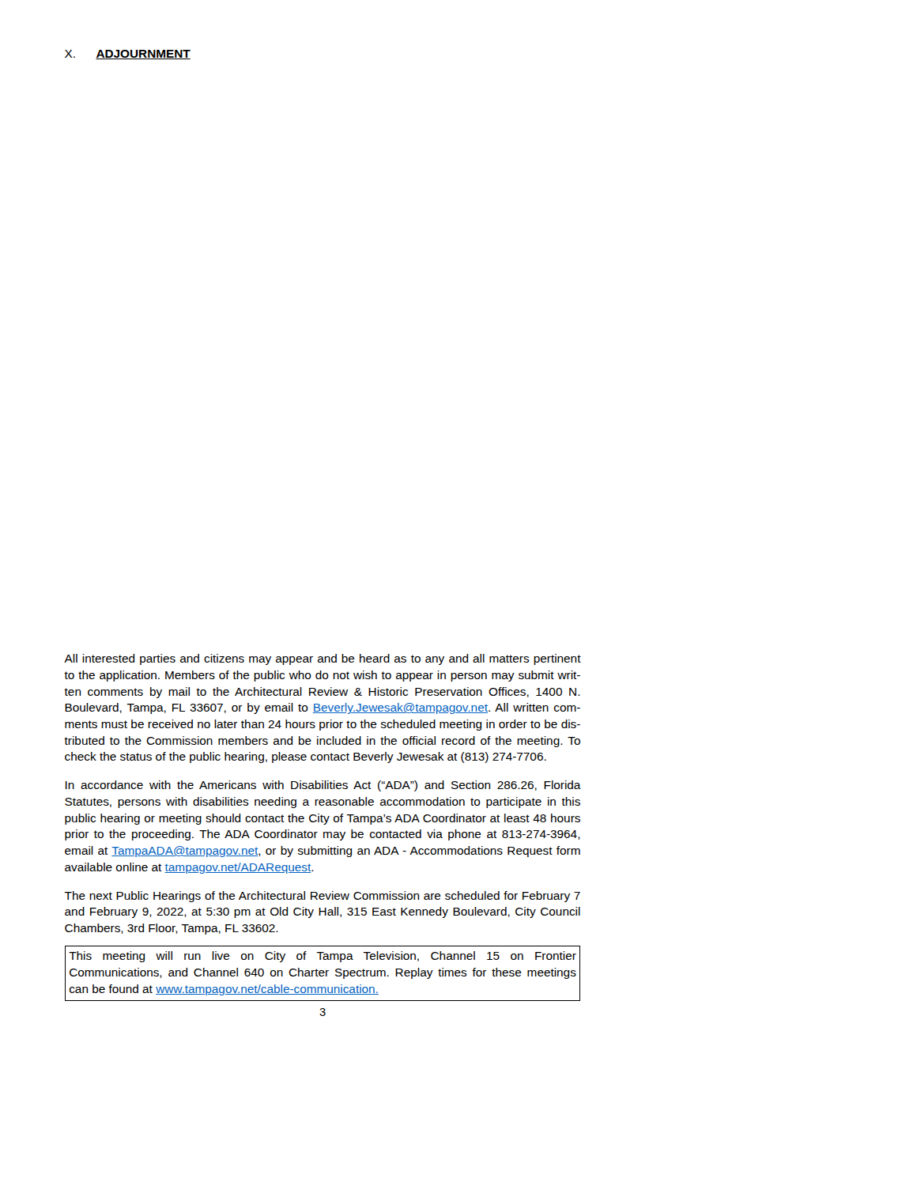X. ADJOURNMENT
All interested parties and citizens may appear and be heard as to any and all matters pertinent to the application. Members of the public who do not wish to appear in person may submit written comments by mail to the Architectural Review & Historic Preservation Offices, 1400 N. Boulevard, Tampa, FL 33607, or by email to Beverly.Jewesak@tampagov.net. All written comments must be received no later than 24 hours prior to the scheduled meeting in order to be distributed to the Commission members and be included in the official record of the meeting. To check the status of the public hearing, please contact Beverly Jewesak at (813) 274-7706.
In accordance with the Americans with Disabilities Act (“ADA”) and Section 286.26, Florida Statutes, persons with disabilities needing a reasonable accommodation to participate in this public hearing or meeting should contact the City of Tampa’s ADA Coordinator at least 48 hours prior to the proceeding. The ADA Coordinator may be contacted via phone at 813-274-3964, email at TampaADA@tampagov.net, or by submitting an ADA - Accommodations Request form available online at tampagov.net/ADARequest.
The next Public Hearings of the Architectural Review Commission are scheduled for February 7 and February 9, 2022, at 5:30 pm at Old City Hall, 315 East Kennedy Boulevard, City Council Chambers, 3rd Floor, Tampa, FL 33602.
This meeting will run live on City of Tampa Television, Channel 15 on Frontier Communications, and Channel 640 on Charter Spectrum. Replay times for these meetings can be found at www.tampagov.net/cable-communication.
3